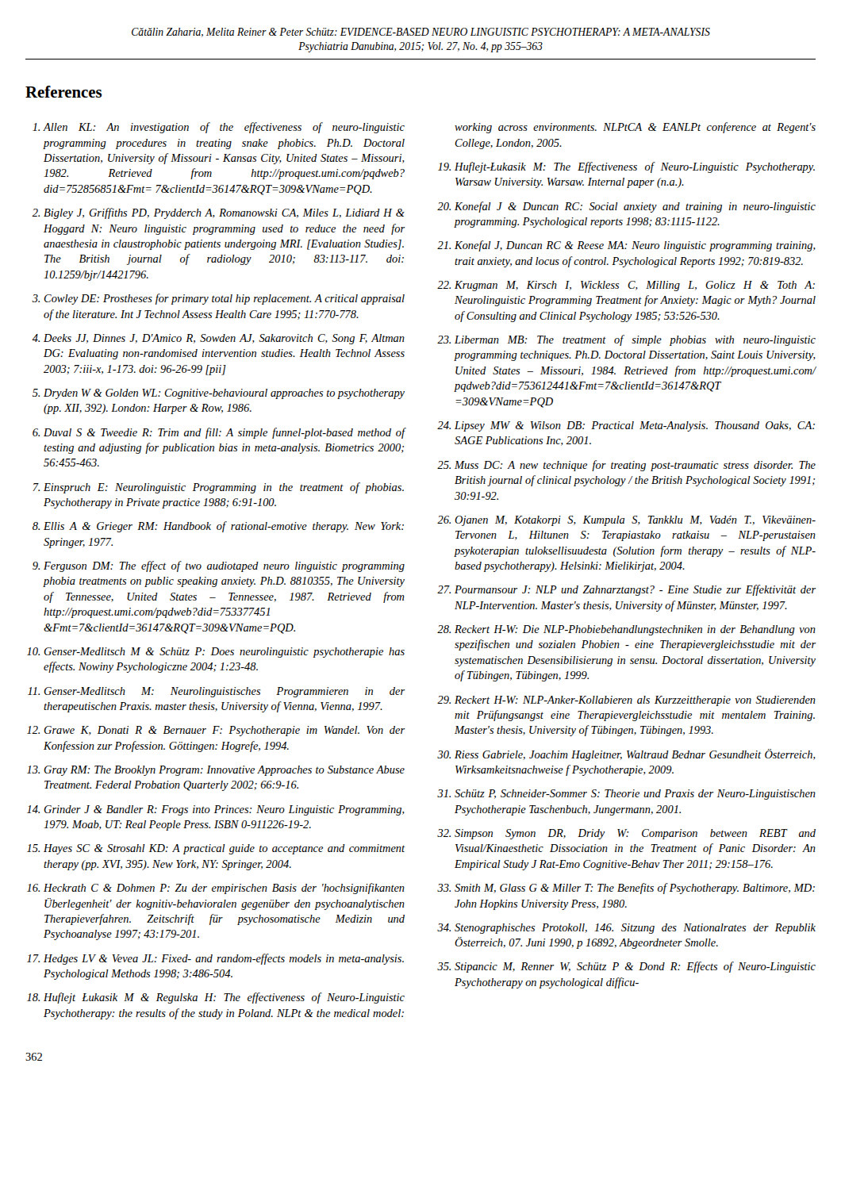Cătălin Zaharia, Melita Reiner & Peter Schütz: EVIDENCE-BASED NEURO LINGUISTIC PSYCHOTHERAPY: A META-ANALYSIS
Psychiatria Danubina, 2015; Vol. 27, No. 4, pp 355–363
References
Allen KL: An investigation of the effectiveness of neuro-linguistic programming procedures in treating snake phobics. Ph.D. Doctoral Dissertation, University of Missouri - Kansas City, United States – Missouri, 1982. Retrieved from http://proquest.umi.com/pqdweb?did=752856851&Fmt= 7&clientId=36147&RQT=309&VName=PQD.
Bigley J, Griffiths PD, Prydderch A, Romanowski CA, Miles L, Lidiard H & Hoggard N: Neuro linguistic programming used to reduce the need for anaesthesia in claustrophobic patients undergoing MRI. [Evaluation Studies]. The British journal of radiology 2010; 83:113-117. doi: 10.1259/bjr/14421796.
Cowley DE: Prostheses for primary total hip replacement. A critical appraisal of the literature. Int J Technol Assess Health Care 1995; 11:770-778.
Deeks JJ, Dinnes J, D'Amico R, Sowden AJ, Sakarovitch C, Song F, Altman DG: Evaluating non-randomised intervention studies. Health Technol Assess 2003; 7:iii-x, 1-173. doi: 96-26-99 [pii]
Dryden W & Golden WL: Cognitive-behavioural approaches to psychotherapy (pp. XII, 392). London: Harper & Row, 1986.
Duval S & Tweedie R: Trim and fill: A simple funnel-plot-based method of testing and adjusting for publication bias in meta-analysis. Biometrics 2000; 56:455-463.
Einspruch E: Neurolinguistic Programming in the treatment of phobias. Psychotherapy in Private practice 1988; 6:91-100.
Ellis A & Grieger RM: Handbook of rational-emotive therapy. New York: Springer, 1977.
Ferguson DM: The effect of two audiotaped neuro linguistic programming phobia treatments on public speaking anxiety. Ph.D. 8810355, The University of Tennessee, United States – Tennessee, 1987. Retrieved from http://proquest.umi.com/pqdweb?did=753377451 &Fmt=7&clientId=36147&RQT=309&VName=PQD.
Genser-Medlitsch M & Schütz P: Does neurolinguistic psychotherapie has effects. Nowiny Psychologiczne 2004; 1:23-48.
Genser-Medlitsch M: Neurolinguistisches Programmieren in der therapeutischen Praxis. master thesis, University of Vienna, Vienna, 1997.
Grawe K, Donati R & Bernauer F: Psychotherapie im Wandel. Von der Konfession zur Profession. Göttingen: Hogrefe, 1994.
Gray RM: The Brooklyn Program: Innovative Approaches to Substance Abuse Treatment. Federal Probation Quarterly 2002; 66:9-16.
Grinder J & Bandler R: Frogs into Princes: Neuro Linguistic Programming, 1979. Moab, UT: Real People Press. ISBN 0-911226-19-2.
Hayes SC & Strosahl KD: A practical guide to acceptance and commitment therapy (pp. XVI, 395). New York, NY: Springer, 2004.
Heckrath C & Dohmen P: Zu der empirischen Basis der 'hochsignifikanten Überlegenheit' der kognitiv-behavioralen gegenüber den psychoanalytischen Therapieverfahren. Zeitschrift für psychosomatische Medizin und Psychoanalyse 1997; 43:179-201.
Hedges LV & Vevea JL: Fixed- and random-effects models in meta-analysis. Psychological Methods 1998; 3:486-504.
Huflejt Łukasik M & Regulska H: The effectiveness of Neuro-Linguistic Psychotherapy: the results of the study in Poland. NLPt & the medical model: working across environments. NLPtCA & EANLPt conference at Regent's College, London, 2005.
Huflejt-Łukasik M: The Effectiveness of Neuro-Linguistic Psychotherapy. Warsaw University. Warsaw. Internal paper (n.a.).
Konefal J & Duncan RC: Social anxiety and training in neuro-linguistic programming. Psychological reports 1998; 83:1115-1122.
Konefal J, Duncan RC & Reese MA: Neuro linguistic programming training, trait anxiety, and locus of control. Psychological Reports 1992; 70:819-832.
Krugman M, Kirsch I, Wickless C, Milling L, Golicz H & Toth A: Neurolinguistic Programming Treatment for Anxiety: Magic or Myth? Journal of Consulting and Clinical Psychology 1985; 53:526-530.
Liberman MB: The treatment of simple phobias with neuro-linguistic programming techniques. Ph.D. Doctoral Dissertation, Saint Louis University, United States – Missouri, 1984. Retrieved from http://proquest.umi.com/ pqdweb?did=753612441&Fmt=7&clientId=36147&RQT =309&VName=PQD
Lipsey MW & Wilson DB: Practical Meta-Analysis. Thousand Oaks, CA: SAGE Publications Inc, 2001.
Muss DC: A new technique for treating post-traumatic stress disorder. The British journal of clinical psychology / the British Psychological Society 1991; 30:91-92.
Ojanen M, Kotakorpi S, Kumpula S, Tankklu M, Vadén T., Vikeväinen-Tervonen L, Hiltunen S: Terapiastako ratkaisu – NLP-perustaisen psykoterapian tuloksellisuudesta (Solution form therapy – results of NLP-based psychotherapy). Helsinki: Mielikirjat, 2004.
Pourmansour J: NLP und Zahnarztangst? - Eine Studie zur Effektivität der NLP-Intervention. Master's thesis, University of Münster, Münster, 1997.
Reckert H-W: Die NLP-Phobiebehandlungstechniken in der Behandlung von spezifischen und sozialen Phobien - eine Therapievergleichsstudie mit der systematischen Desensibilisierung in sensu. Doctoral dissertation, University of Tübingen, Tübingen, 1999.
Reckert H-W: NLP-Anker-Kollabieren als Kurzzeittherapie von Studierenden mit Prüfungsangst eine Therapievergleichsstudie mit mentalem Training. Master's thesis, University of Tübingen, Tübingen, 1993.
Riess Gabriele, Joachim Hagleitner, Waltraud Bednar Gesundheit Österreich, Wirksamkeitsnachweise f Psychotherapie, 2009.
Schütz P, Schneider-Sommer S: Theorie und Praxis der Neuro-Linguistischen Psychotherapie Taschenbuch, Jungermann, 2001.
Simpson Symon DR, Dridy W: Comparison between REBT and Visual/Kinaesthetic Dissociation in the Treatment of Panic Disorder: An Empirical Study J Rat-Emo Cognitive-Behav Ther 2011; 29:158–176.
Smith M, Glass G & Miller T: The Benefits of Psychotherapy. Baltimore, MD: John Hopkins University Press, 1980.
Stenographisches Protokoll, 146. Sitzung des Nationalrates der Republik Österreich, 07. Juni 1990, p 16892, Abgeordneter Smolle.
Stipancic M, Renner W, Schütz P & Dond R: Effects of Neuro-Linguistic Psychotherapy on psychological difficu-
362